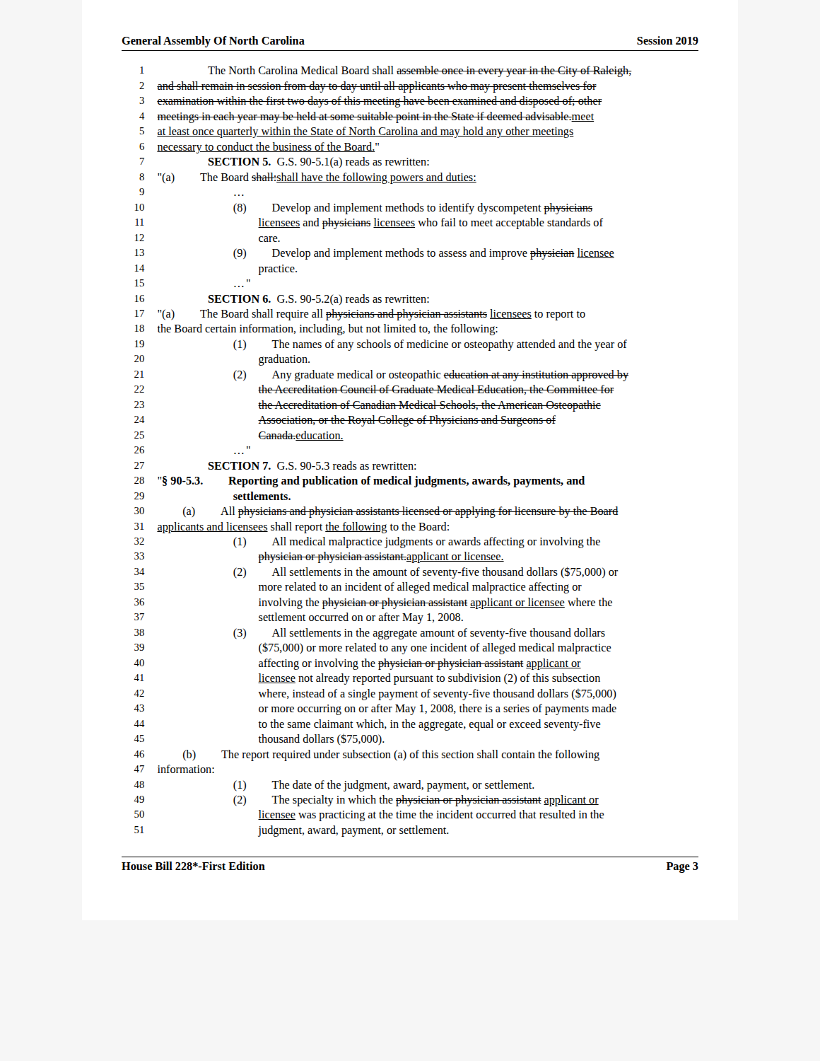General Assembly Of North Carolina
Session 2019
The North Carolina Medical Board shall assemble once in every year in the City of Raleigh,
and shall remain in session from day to day until all applicants who may present themselves for
examination within the first two days of this meeting have been examined and disposed of; other
meetings in each year may be held at some suitable point in the State if deemed advisable.meet
at least once quarterly within the State of North Carolina and may hold any other meetings
necessary to conduct the business of the Board."
SECTION 5. G.S. 90-5.1(a) reads as rewritten:
"(a) The Board shall:shall have the following powers and duties:
…
(8) Develop and implement methods to identify dyscompetent physicians
licensees and physicians licensees who fail to meet acceptable standards of
care.
(9) Develop and implement methods to assess and improve physician licensee
practice.
…"
SECTION 6. G.S. 90-5.2(a) reads as rewritten:
"(a) The Board shall require all physicians and physician assistants licensees to report to
the Board certain information, including, but not limited to, the following:
(1) The names of any schools of medicine or osteopathy attended and the year of
graduation.
(2) Any graduate medical or osteopathic education at any institution approved by
the Accreditation Council of Graduate Medical Education, the Committee for
the Accreditation of Canadian Medical Schools, the American Osteopathic
Association, or the Royal College of Physicians and Surgeons of
Canada.education.
…"
SECTION 7. G.S. 90-5.3 reads as rewritten:
"§ 90-5.3. Reporting and publication of medical judgments, awards, payments, and
settlements.
(a) All physicians and physician assistants licensed or applying for licensure by the Board
applicants and licensees shall report the following to the Board:
(1) All medical malpractice judgments or awards affecting or involving the
physician or physician assistant.applicant or licensee.
(2) All settlements in the amount of seventy-five thousand dollars ($75,000) or
more related to an incident of alleged medical malpractice affecting or
involving the physician or physician assistant applicant or licensee where the
settlement occurred on or after May 1, 2008.
(3) All settlements in the aggregate amount of seventy-five thousand dollars
($75,000) or more related to any one incident of alleged medical malpractice
affecting or involving the physician or physician assistant applicant or
licensee not already reported pursuant to subdivision (2) of this subsection
where, instead of a single payment of seventy-five thousand dollars ($75,000)
or more occurring on or after May 1, 2008, there is a series of payments made
to the same claimant which, in the aggregate, equal or exceed seventy-five
thousand dollars ($75,000).
(b) The report required under subsection (a) of this section shall contain the following
information:
(1) The date of the judgment, award, payment, or settlement.
(2) The specialty in which the physician or physician assistant applicant or
licensee was practicing at the time the incident occurred that resulted in the
judgment, award, payment, or settlement.
House Bill 228*-First Edition
Page 3